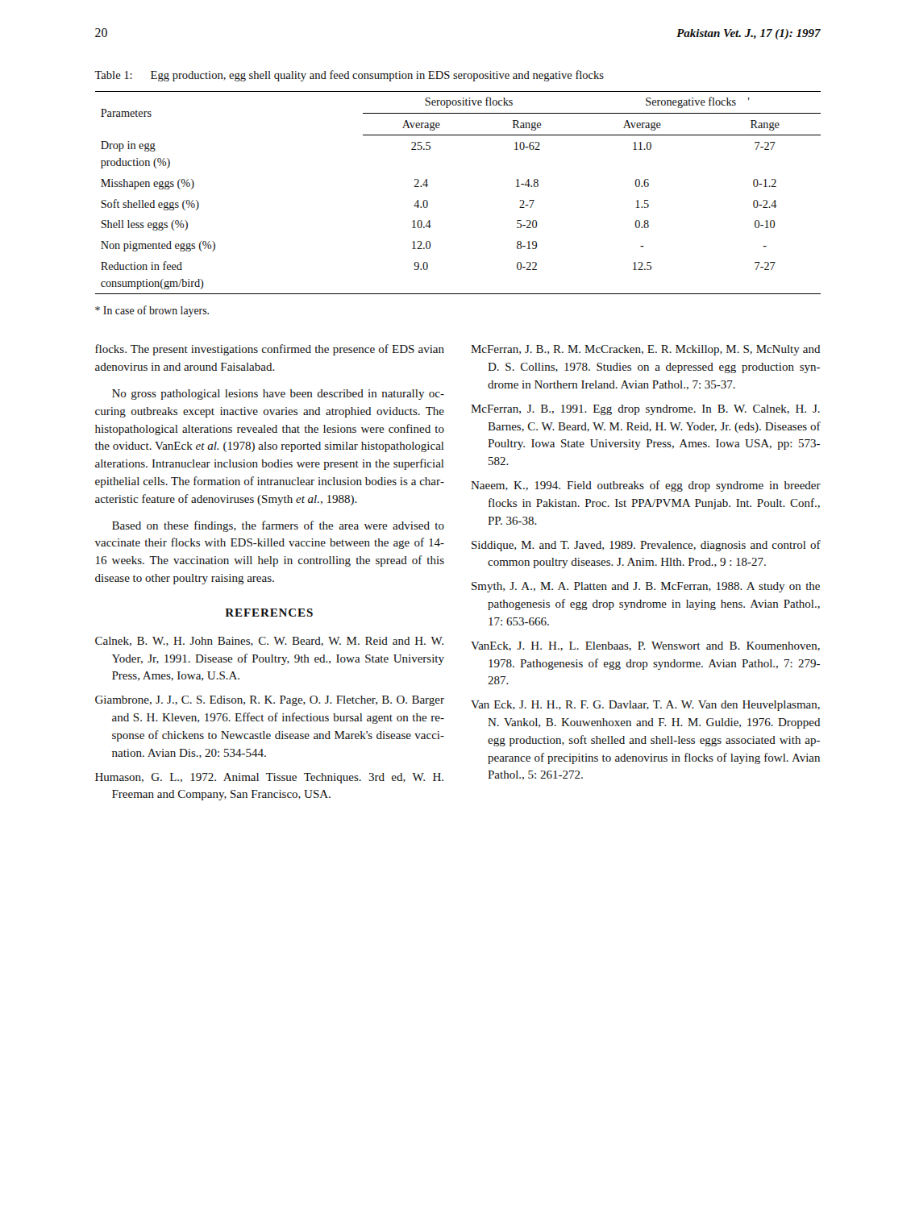20 Pakistan Vet. J., 17 (1): 1997
Table 1: Egg production, egg shell quality and feed consumption in EDS seropositive and negative flocks
| Parameters | Seropositive flocks | Seronegative flocks ' |
| --- | --- | --- |
| Average | Range | Average | Range |
| Drop in egg production (%) | 25.5 | 10-62 | 11.0 | 7-27 |
| Misshapen eggs (%) | 2.4 | 1-4.8 | 0.6 | 0-1.2 |
| Soft shelled eggs (%) | 4.0 | 2-7 | 1.5 | 0-2.4 |
| Shell less eggs (%) | 10.4 | 5-20 | 0.8 | 0-10 |
| Non pigmented eggs (%) | 12.0 | 8-19 | - | - |
| Reduction in feed consumption(gm/bird) | 9.0 | 0-22 | 12.5 | 7-27 |
* In case of brown layers.
flocks. The present investigations confirmed the presence of EDS avian adenovirus in and around Faisalabad.
No gross pathological lesions have been described in naturally occuring outbreaks except inactive ovaries and atrophied oviducts. The histopathological alterations revealed that the lesions were confined to the oviduct. VanEck et al. (1978) also reported similar histopathological alterations. Intranuclear inclusion bodies were present in the superficial epithelial cells. The formation of intranuclear inclusion bodies is a characteristic feature of adenoviruses (Smyth et al., 1988).
Based on these findings, the farmers of the area were advised to vaccinate their flocks with EDS-killed vaccine between the age of 14-16 weeks. The vaccination will help in controlling the spread of this disease to other poultry raising areas.
REFERENCES
Calnek, B. W., H. John Baines, C. W. Beard, W. M. Reid and H. W. Yoder, Jr, 1991. Disease of Poultry, 9th ed., Iowa State University Press, Ames, Iowa, U.S.A.
Giambrone, J. J., C. S. Edison, R. K. Page, O. J. Fletcher, B. O. Barger and S. H. Kleven, 1976. Effect of infectious bursal agent on the response of chickens to Newcastle disease and Marek's disease vaccination. Avian Dis., 20: 534-544.
Humason, G. L., 1972. Animal Tissue Techniques. 3rd ed, W. H. Freeman and Company, San Francisco, USA.
McFerran, J. B., R. M. McCracken, E. R. Mckillop, M. S, McNulty and D. S. Collins, 1978. Studies on a depressed egg production syndrome in Northern Ireland. Avian Pathol., 7: 35-37.
McFerran, J. B., 1991. Egg drop syndrome. In B. W. Calnek, H. J. Barnes, C. W. Beard, W. M. Reid, H. W. Yoder, Jr. (eds). Diseases of Poultry. Iowa State University Press, Ames. Iowa USA, pp: 573-582.
Naeem, K., 1994. Field outbreaks of egg drop syndrome in breeder flocks in Pakistan. Proc. Ist PPA/PVMA Punjab. Int. Poult. Conf., PP. 36-38.
Siddique, M. and T. Javed, 1989. Prevalence, diagnosis and control of common poultry diseases. J. Anim. Hlth. Prod., 9 : 18-27.
Smyth, J. A., M. A. Platten and J. B. McFerran, 1988. A study on the pathogenesis of egg drop syndrome in laying hens. Avian Pathol., 17: 653-666.
VanEck, J. H. H., L. Elenbaas, P. Wenswort and B. Koumenhoven, 1978. Pathogenesis of egg drop syndorme. Avian Pathol., 7: 279-287.
Van Eck, J. H. H., R. F. G. Davlaar, T. A. W. Van den Heuvelplasman, N. Vankol, B. Kouwenhoxen and F. H. M. Guldie, 1976. Dropped egg production, soft shelled and shell-less eggs associated with appearance of precipitins to adenovirus in flocks of laying fowl. Avian Pathol., 5: 261-272.